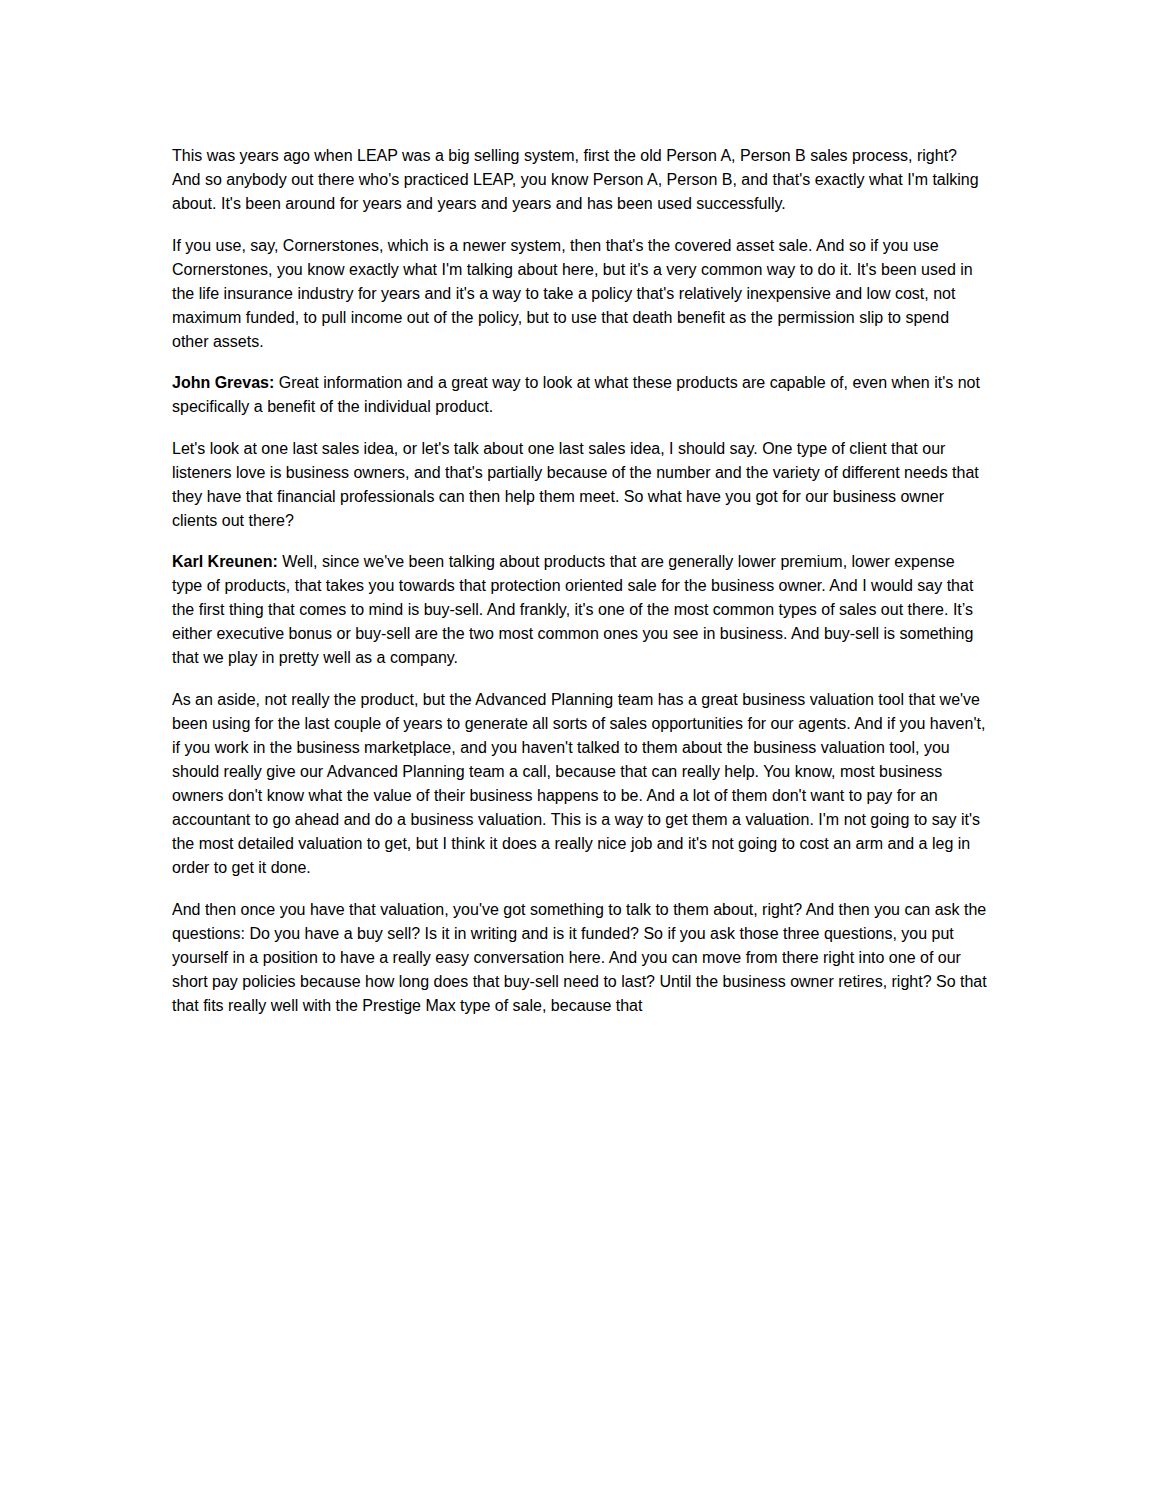This was years ago when LEAP was a big selling system, first the old Person A, Person B sales process, right? And so anybody out there who's practiced LEAP, you know Person A, Person B, and that's exactly what I'm talking about. It's been around for years and years and years and has been used successfully.
If you use, say, Cornerstones, which is a newer system, then that's the covered asset sale. And so if you use Cornerstones, you know exactly what I'm talking about here, but it's a very common way to do it. It's been used in the life insurance industry for years and it's a way to take a policy that's relatively inexpensive and low cost, not maximum funded, to pull income out of the policy, but to use that death benefit as the permission slip to spend other assets.
John Grevas: Great information and a great way to look at what these products are capable of, even when it's not specifically a benefit of the individual product.
Let's look at one last sales idea, or let's talk about one last sales idea, I should say. One type of client that our listeners love is business owners, and that's partially because of the number and the variety of different needs that they have that financial professionals can then help them meet. So what have you got for our business owner clients out there?
Karl Kreunen: Well, since we've been talking about products that are generally lower premium, lower expense type of products, that takes you towards that protection oriented sale for the business owner. And I would say that the first thing that comes to mind is buy-sell. And frankly, it's one of the most common types of sales out there. It’s either executive bonus or buy-sell are the two most common ones you see in business. And buy-sell is something that we play in pretty well as a company.
As an aside, not really the product, but the Advanced Planning team has a great business valuation tool that we've been using for the last couple of years to generate all sorts of sales opportunities for our agents. And if you haven't, if you work in the business marketplace, and you haven't talked to them about the business valuation tool, you should really give our Advanced Planning team a call, because that can really help. You know, most business owners don't know what the value of their business happens to be. And a lot of them don't want to pay for an accountant to go ahead and do a business valuation. This is a way to get them a valuation. I'm not going to say it's the most detailed valuation to get, but I think it does a really nice job and it's not going to cost an arm and a leg in order to get it done.
And then once you have that valuation, you've got something to talk to them about, right? And then you can ask the questions: Do you have a buy sell? Is it in writing and is it funded? So if you ask those three questions, you put yourself in a position to have a really easy conversation here. And you can move from there right into one of our short pay policies because how long does that buy-sell need to last? Until the business owner retires, right? So that that fits really well with the Prestige Max type of sale, because that